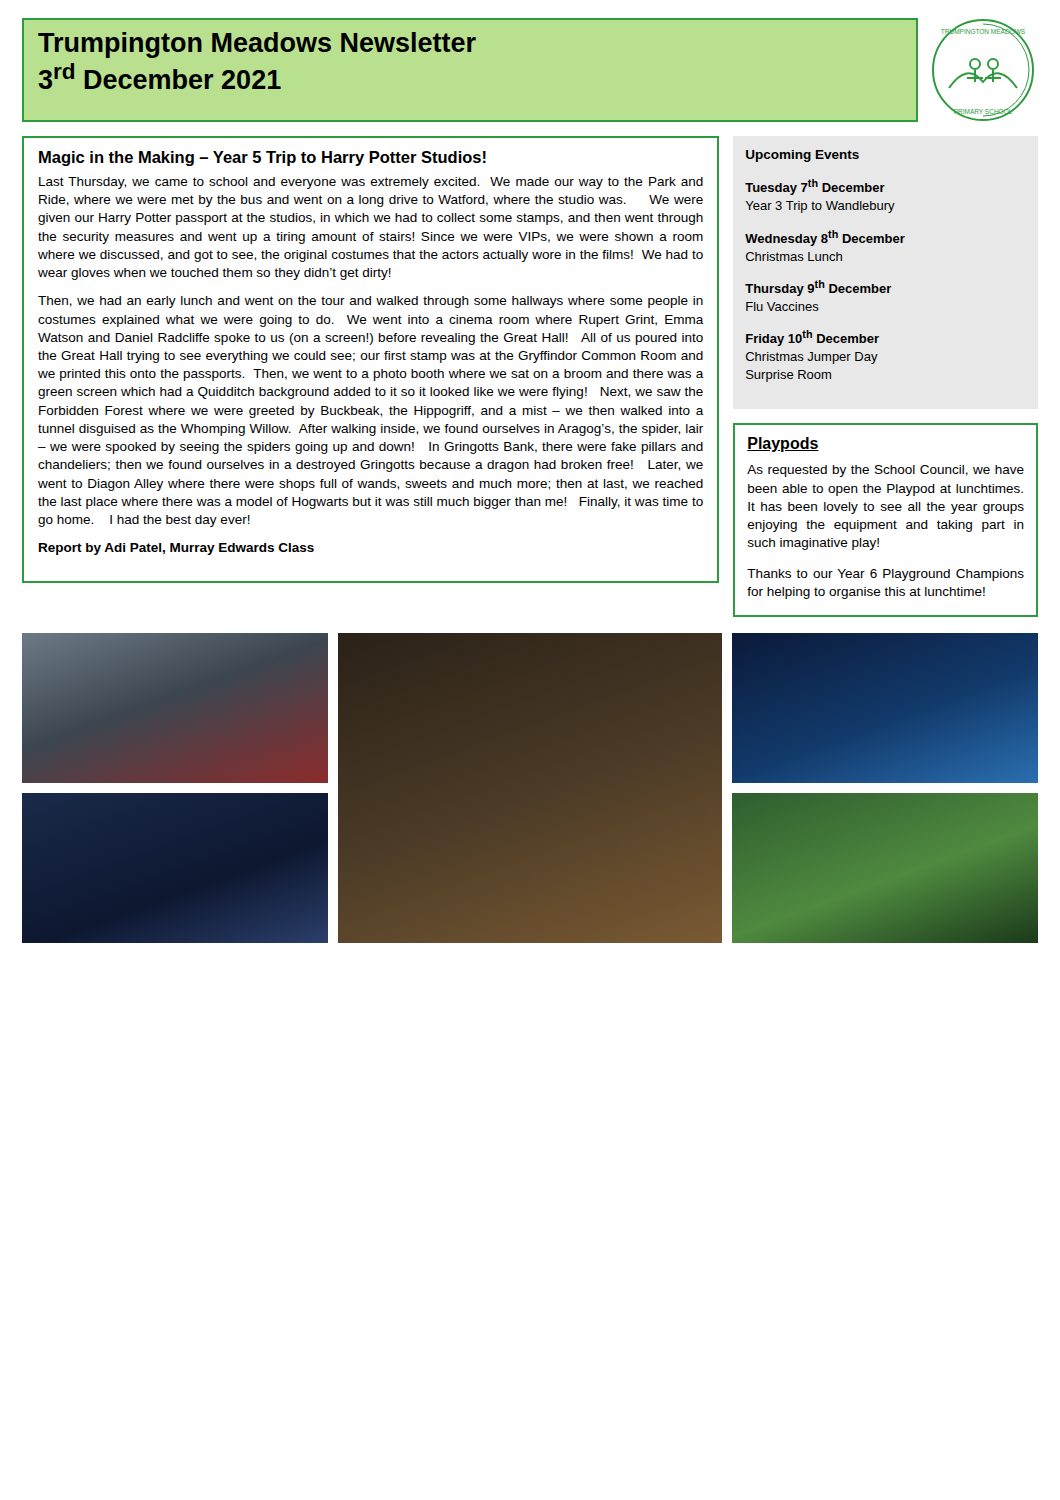Trumpington Meadows Newsletter
3rd December 2021
TRUMPINGTON MEADOWS PRIMARY SCHOOL
Magic in the Making – Year 5 Trip to Harry Potter Studios!
Last Thursday, we came to school and everyone was extremely excited. We made our way to the Park and Ride, where we were met by the bus and went on a long drive to Watford, where the studio was. We were given our Harry Potter passport at the studios, in which we had to collect some stamps, and then went through the security measures and went up a tiring amount of stairs! Since we were VIPs, we were shown a room where we discussed, and got to see, the original costumes that the actors actually wore in the films! We had to wear gloves when we touched them so they didn’t get dirty!
Then, we had an early lunch and went on the tour and walked through some hallways where some people in costumes explained what we were going to do. We went into a cinema room where Rupert Grint, Emma Watson and Daniel Radcliffe spoke to us (on a screen!) before revealing the Great Hall! All of us poured into the Great Hall trying to see everything we could see; our first stamp was at the Gryffindor Common Room and we printed this onto the passports. Then, we went to a photo booth where we sat on a broom and there was a green screen which had a Quidditch background added to it so it looked like we were flying! Next, we saw the Forbidden Forest where we were greeted by Buckbeak, the Hippogriff, and a mist – we then walked into a tunnel disguised as the Whomping Willow. After walking inside, we found ourselves in Aragog’s, the spider, lair – we were spooked by seeing the spiders going up and down! In Gringotts Bank, there were fake pillars and chandeliers; then we found ourselves in a destroyed Gringotts because a dragon had broken free! Later, we went to Diagon Alley where there were shops full of wands, sweets and much more; then at last, we reached the last place where there was a model of Hogwarts but it was still much bigger than me! Finally, it was time to go home. I had the best day ever!
Report by Adi Patel, Murray Edwards Class
Upcoming Events
Tuesday 7th December Year 3 Trip to Wandlebury
Wednesday 8th December Christmas Lunch
Thursday 9th December Flu Vaccines
Friday 10th December Christmas Jumper Day
Surprise Room
Playpods
As requested by the School Council, we have been able to open the Playpod at lunchtimes. It has been lovely to see all the year groups enjoying the equipment and taking part in such imaginative play!
Thanks to our Year 6 Playground Champions for helping to organise this at lunchtime!